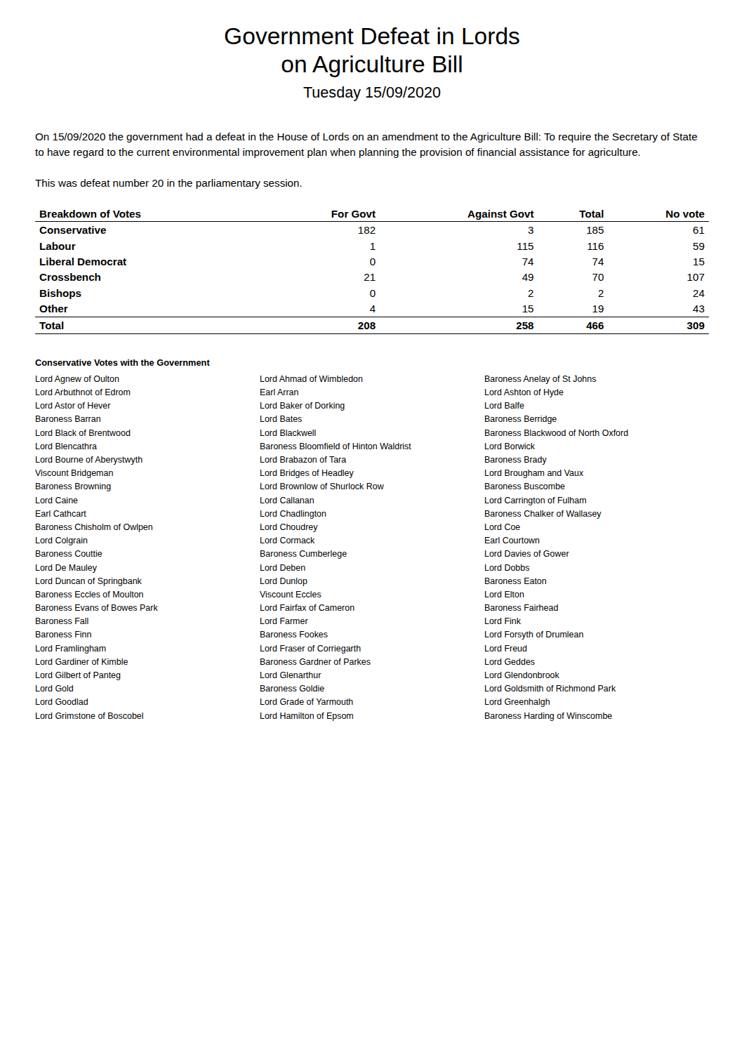Government Defeat in Lords
on Agriculture Bill
Tuesday 15/09/2020
On 15/09/2020 the government had a defeat in the House of Lords on an amendment to the Agriculture Bill: To require the Secretary of State to have regard to the current environmental improvement plan when planning the provision of financial assistance for agriculture.
This was defeat number 20 in the parliamentary session.
| Breakdown of Votes | For Govt | Against Govt | Total | No vote |
| --- | --- | --- | --- | --- |
| Conservative | 182 | 3 | 185 | 61 |
| Labour | 1 | 115 | 116 | 59 |
| Liberal Democrat | 0 | 74 | 74 | 15 |
| Crossbench | 21 | 49 | 70 | 107 |
| Bishops | 0 | 2 | 2 | 24 |
| Other | 4 | 15 | 19 | 43 |
| Total | 208 | 258 | 466 | 309 |
Conservative Votes with the Government
| Lord Agnew of Oulton | Lord Ahmad of Wimbledon | Baroness Anelay of St Johns |
| Lord Arbuthnot of Edrom | Earl Arran | Lord Ashton of Hyde |
| Lord Astor of Hever | Lord Baker of Dorking | Lord Balfe |
| Baroness Barran | Lord Bates | Baroness Berridge |
| Lord Black of Brentwood | Lord Blackwell | Baroness Blackwood of North Oxford |
| Lord Blencathra | Baroness Bloomfield of Hinton Waldrist | Lord Borwick |
| Lord Bourne of Aberystwyth | Lord Brabazon of Tara | Baroness Brady |
| Viscount Bridgeman | Lord Bridges of Headley | Lord Brougham and Vaux |
| Baroness Browning | Lord Brownlow of Shurlock Row | Baroness Buscombe |
| Lord Caine | Lord Callanan | Lord Carrington of Fulham |
| Earl Cathcart | Lord Chadlington | Baroness Chalker of Wallasey |
| Baroness Chisholm of Owlpen | Lord Choudrey | Lord Coe |
| Lord Colgrain | Lord Cormack | Earl Courtown |
| Baroness Couttie | Baroness Cumberlege | Lord Davies of Gower |
| Lord De Mauley | Lord Deben | Lord Dobbs |
| Lord Duncan of Springbank | Lord Dunlop | Baroness Eaton |
| Baroness Eccles of Moulton | Viscount Eccles | Lord Elton |
| Baroness Evans of Bowes Park | Lord Fairfax of Cameron | Baroness Fairhead |
| Baroness Fall | Lord Farmer | Lord Fink |
| Baroness Finn | Baroness Fookes | Lord Forsyth of Drumlean |
| Lord Framlingham | Lord Fraser of Corriegarth | Lord Freud |
| Lord Gardiner of Kimble | Baroness Gardner of Parkes | Lord Geddes |
| Lord Gilbert of Panteg | Lord Glenarthur | Lord Glendonbrook |
| Lord Gold | Baroness Goldie | Lord Goldsmith of Richmond Park |
| Lord Goodlad | Lord Grade of Yarmouth | Lord Greenhalgh |
| Lord Grimstone of Boscobel | Lord Hamilton of Epsom | Baroness Harding of Winscombe |